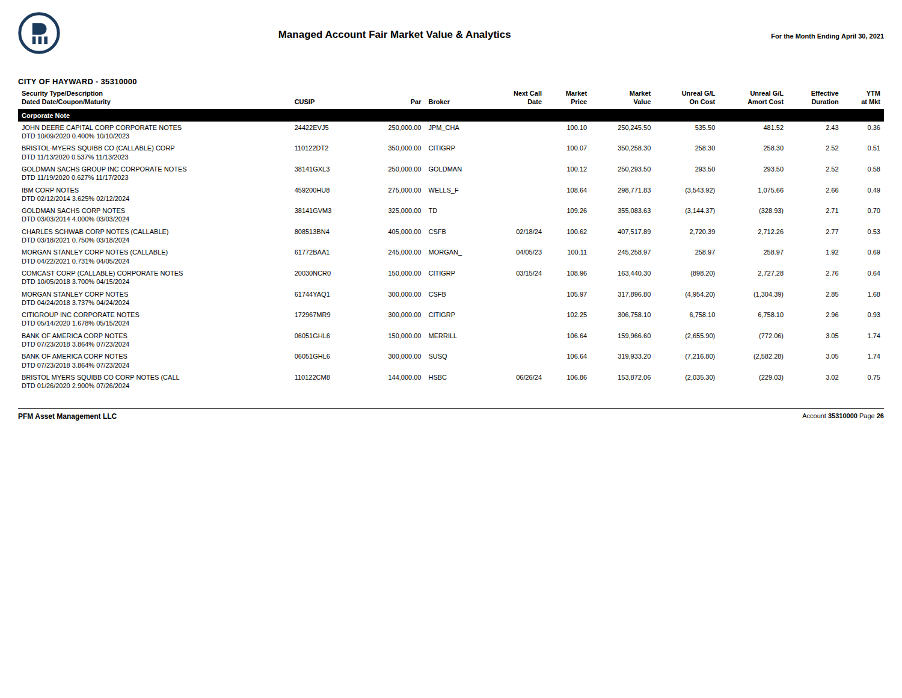For the Month Ending April 30, 2021
Managed Account Fair Market Value & Analytics
CITY OF HAYWARD - 35310000
| Security Type/Description Dated Date/Coupon/Maturity | CUSIP | Par | Broker | Next Call Date | Market Price | Market Value | Unreal G/L On Cost | Unreal G/L Amort Cost | Effective Duration | YTM at Mkt |
| --- | --- | --- | --- | --- | --- | --- | --- | --- | --- | --- |
| Corporate Note |
| JOHN DEERE CAPITAL CORP CORPORATE NOTES DTD 10/09/2020 0.400% 10/10/2023 | 24422EVJ5 | 250,000.00 | JPM_CHA | | 100.10 | 250,245.50 | 535.50 | 481.52 | 2.43 | 0.36 |
| BRISTOL-MYERS SQUIBB CO (CALLABLE) CORP DTD 11/13/2020 0.537% 11/13/2023 | 110122DT2 | 350,000.00 | CITIGRP | | 100.07 | 350,258.30 | 258.30 | 258.30 | 2.52 | 0.51 |
| GOLDMAN SACHS GROUP INC CORPORATE NOTES DTD 11/19/2020 0.627% 11/17/2023 | 38141GXL3 | 250,000.00 | GOLDMAN | | 100.12 | 250,293.50 | 293.50 | 293.50 | 2.52 | 0.58 |
| IBM CORP NOTES DTD 02/12/2014 3.625% 02/12/2024 | 459200HU8 | 275,000.00 | WELLS_F | | 108.64 | 298,771.83 | (3,543.92) | 1,075.66 | 2.66 | 0.49 |
| GOLDMAN SACHS CORP NOTES DTD 03/03/2014 4.000% 03/03/2024 | 38141GVM3 | 325,000.00 | TD | | 109.26 | 355,083.63 | (3,144.37) | (328.93) | 2.71 | 0.70 |
| CHARLES SCHWAB CORP NOTES (CALLABLE) DTD 03/18/2021 0.750% 03/18/2024 | 808513BN4 | 405,000.00 | CSFB | 02/18/24 | 100.62 | 407,517.89 | 2,720.39 | 2,712.26 | 2.77 | 0.53 |
| MORGAN STANLEY CORP NOTES (CALLABLE) DTD 04/22/2021 0.731% 04/05/2024 | 61772BAA1 | 245,000.00 | MORGAN_ | 04/05/23 | 100.11 | 245,258.97 | 258.97 | 258.97 | 1.92 | 0.69 |
| COMCAST CORP (CALLABLE) CORPORATE NOTES DTD 10/05/2018 3.700% 04/15/2024 | 20030NCR0 | 150,000.00 | CITIGRP | 03/15/24 | 108.96 | 163,440.30 | (898.20) | 2,727.28 | 2.76 | 0.64 |
| MORGAN STANLEY CORP NOTES DTD 04/24/2018 3.737% 04/24/2024 | 61744YAQ1 | 300,000.00 | CSFB | | 105.97 | 317,896.80 | (4,954.20) | (1,304.39) | 2.85 | 1.68 |
| CITIGROUP INC CORPORATE NOTES DTD 05/14/2020 1.678% 05/15/2024 | 172967MR9 | 300,000.00 | CITIGRP | | 102.25 | 306,758.10 | 6,758.10 | 6,758.10 | 2.96 | 0.93 |
| BANK OF AMERICA CORP NOTES DTD 07/23/2018 3.864% 07/23/2024 | 06051GHL6 | 150,000.00 | MERRILL | | 106.64 | 159,966.60 | (2,655.90) | (772.06) | 3.05 | 1.74 |
| BANK OF AMERICA CORP NOTES DTD 07/23/2018 3.864% 07/23/2024 | 06051GHL6 | 300,000.00 | SUSQ | | 106.64 | 319,933.20 | (7,216.80) | (2,582.28) | 3.05 | 1.74 |
| BRISTOL MYERS SQUIBB CO CORP NOTES (CALL DTD 01/26/2020 2.900% 07/26/2024 | 110122CM8 | 144,000.00 | HSBC | 06/26/24 | 106.86 | 153,872.06 | (2,035.30) | (229.03) | 3.02 | 0.75 |
PFM Asset Management LLC Account 35310000 Page 26